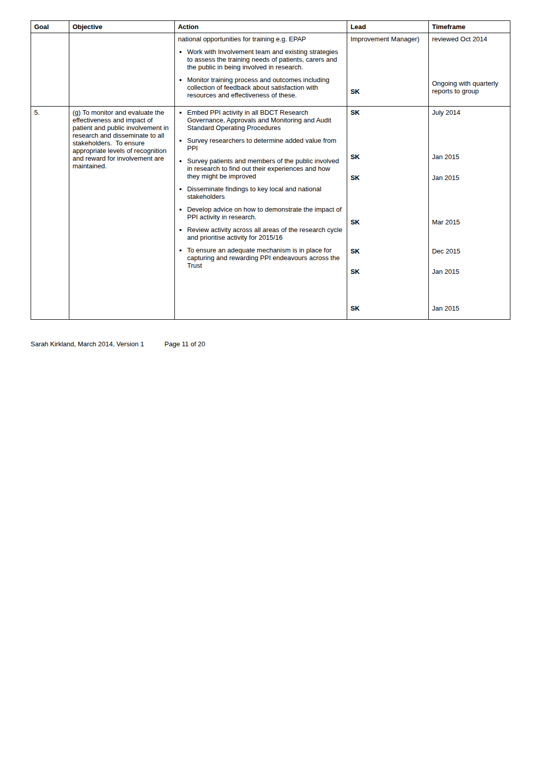| Goal | Objective | Action | Lead | Timeframe |
| --- | --- | --- | --- | --- |
| | | national opportunities for training e.g. EPAP Work with Involvement team and existing strategies to assess the training needs of patients, carers and the public in being involved in research. Monitor training process and outcomes including collection of feedback about satisfaction with resources and effectiveness of these. | Improvement Manager) SK | reviewed Oct 2014 Ongoing with quarterly reports to group |
| 5. | (g) To monitor and evaluate the effectiveness and impact of patient and public involvement in research and disseminate to all stakeholders. To ensure appropriate levels of recognition and reward for involvement are maintained. | Embed PPI activity in all BDCT Research Governance, Approvals and Monitoring and Audit Standard Operating Procedures Survey researchers to determine added value from PPI Survey patients and members of the public involved in research to find out their experiences and how they might be improved Disseminate findings to key local and national stakeholders Develop advice on how to demonstrate the impact of PPI activity in research. Review activity across all areas of the research cycle and prioritise activity for 2015/16 To ensure an adequate mechanism is in place for capturing and rewarding PPI endeavours across the Trust | SK SK SK SK SK SK SK | July 2014 Jan 2015 Jan 2015 Mar 2015 Dec 2015 Jan 2015 Jan 2015 |
Sarah Kirkland, March 2014, Version 1 Page 11 of 20